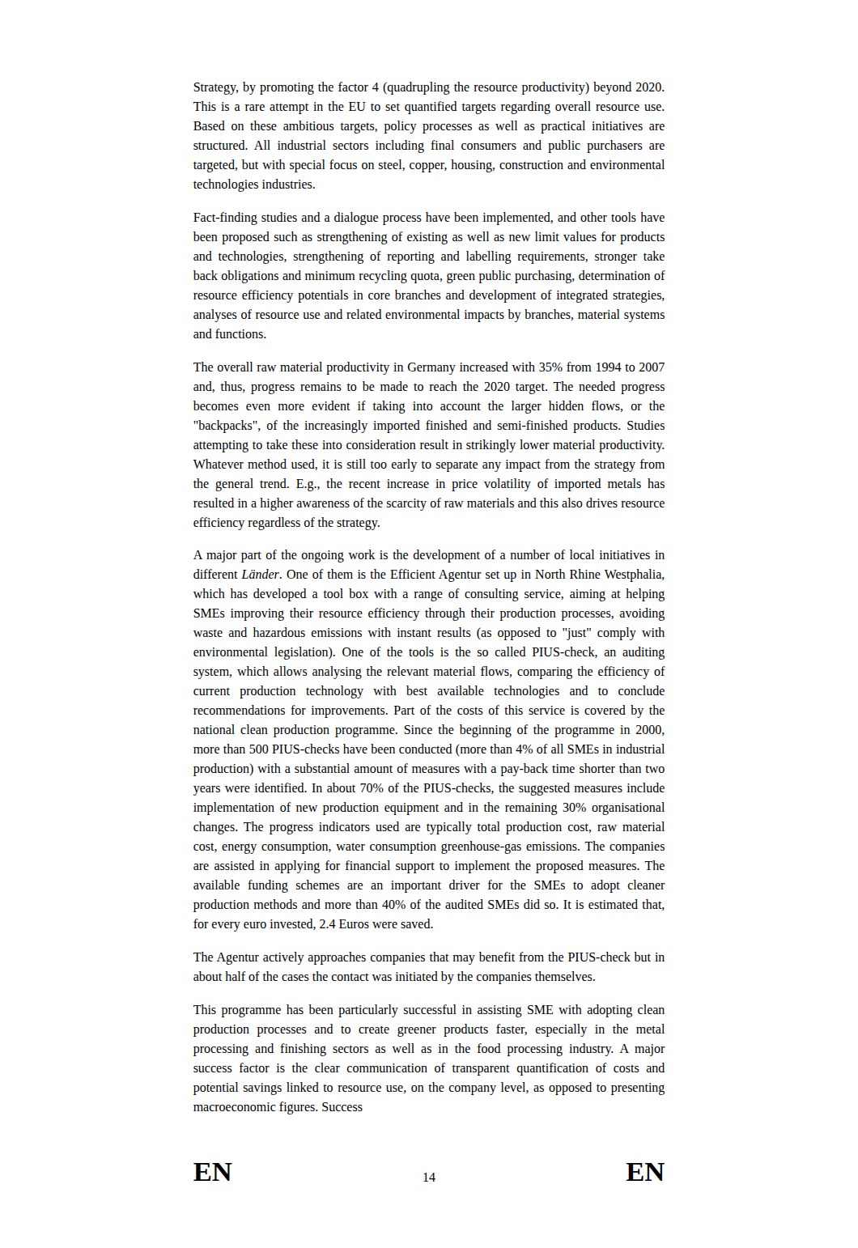Strategy, by promoting the factor 4 (quadrupling the resource productivity) beyond 2020. This is a rare attempt in the EU to set quantified targets regarding overall resource use. Based on these ambitious targets, policy processes as well as practical initiatives are structured. All industrial sectors including final consumers and public purchasers are targeted, but with special focus on steel, copper, housing, construction and environmental technologies industries.
Fact-finding studies and a dialogue process have been implemented, and other tools have been proposed such as strengthening of existing as well as new limit values for products and technologies, strengthening of reporting and labelling requirements, stronger take back obligations and minimum recycling quota, green public purchasing, determination of resource efficiency potentials in core branches and development of integrated strategies, analyses of resource use and related environmental impacts by branches, material systems and functions.
The overall raw material productivity in Germany increased with 35% from 1994 to 2007 and, thus, progress remains to be made to reach the 2020 target. The needed progress becomes even more evident if taking into account the larger hidden flows, or the "backpacks", of the increasingly imported finished and semi-finished products. Studies attempting to take these into consideration result in strikingly lower material productivity. Whatever method used, it is still too early to separate any impact from the strategy from the general trend. E.g., the recent increase in price volatility of imported metals has resulted in a higher awareness of the scarcity of raw materials and this also drives resource efficiency regardless of the strategy.
A major part of the ongoing work is the development of a number of local initiatives in different Länder. One of them is the Efficient Agentur set up in North Rhine Westphalia, which has developed a tool box with a range of consulting service, aiming at helping SMEs improving their resource efficiency through their production processes, avoiding waste and hazardous emissions with instant results (as opposed to "just" comply with environmental legislation). One of the tools is the so called PIUS-check, an auditing system, which allows analysing the relevant material flows, comparing the efficiency of current production technology with best available technologies and to conclude recommendations for improvements. Part of the costs of this service is covered by the national clean production programme. Since the beginning of the programme in 2000, more than 500 PIUS-checks have been conducted (more than 4% of all SMEs in industrial production) with a substantial amount of measures with a pay-back time shorter than two years were identified. In about 70% of the PIUS-checks, the suggested measures include implementation of new production equipment and in the remaining 30% organisational changes. The progress indicators used are typically total production cost, raw material cost, energy consumption, water consumption greenhouse-gas emissions. The companies are assisted in applying for financial support to implement the proposed measures. The available funding schemes are an important driver for the SMEs to adopt cleaner production methods and more than 40% of the audited SMEs did so. It is estimated that, for every euro invested, 2.4 Euros were saved.
The Agentur actively approaches companies that may benefit from the PIUS-check but in about half of the cases the contact was initiated by the companies themselves.
This programme has been particularly successful in assisting SME with adopting clean production processes and to create greener products faster, especially in the metal processing and finishing sectors as well as in the food processing industry. A major success factor is the clear communication of transparent quantification of costs and potential savings linked to resource use, on the company level, as opposed to presenting macroeconomic figures. Success
EN 14 EN